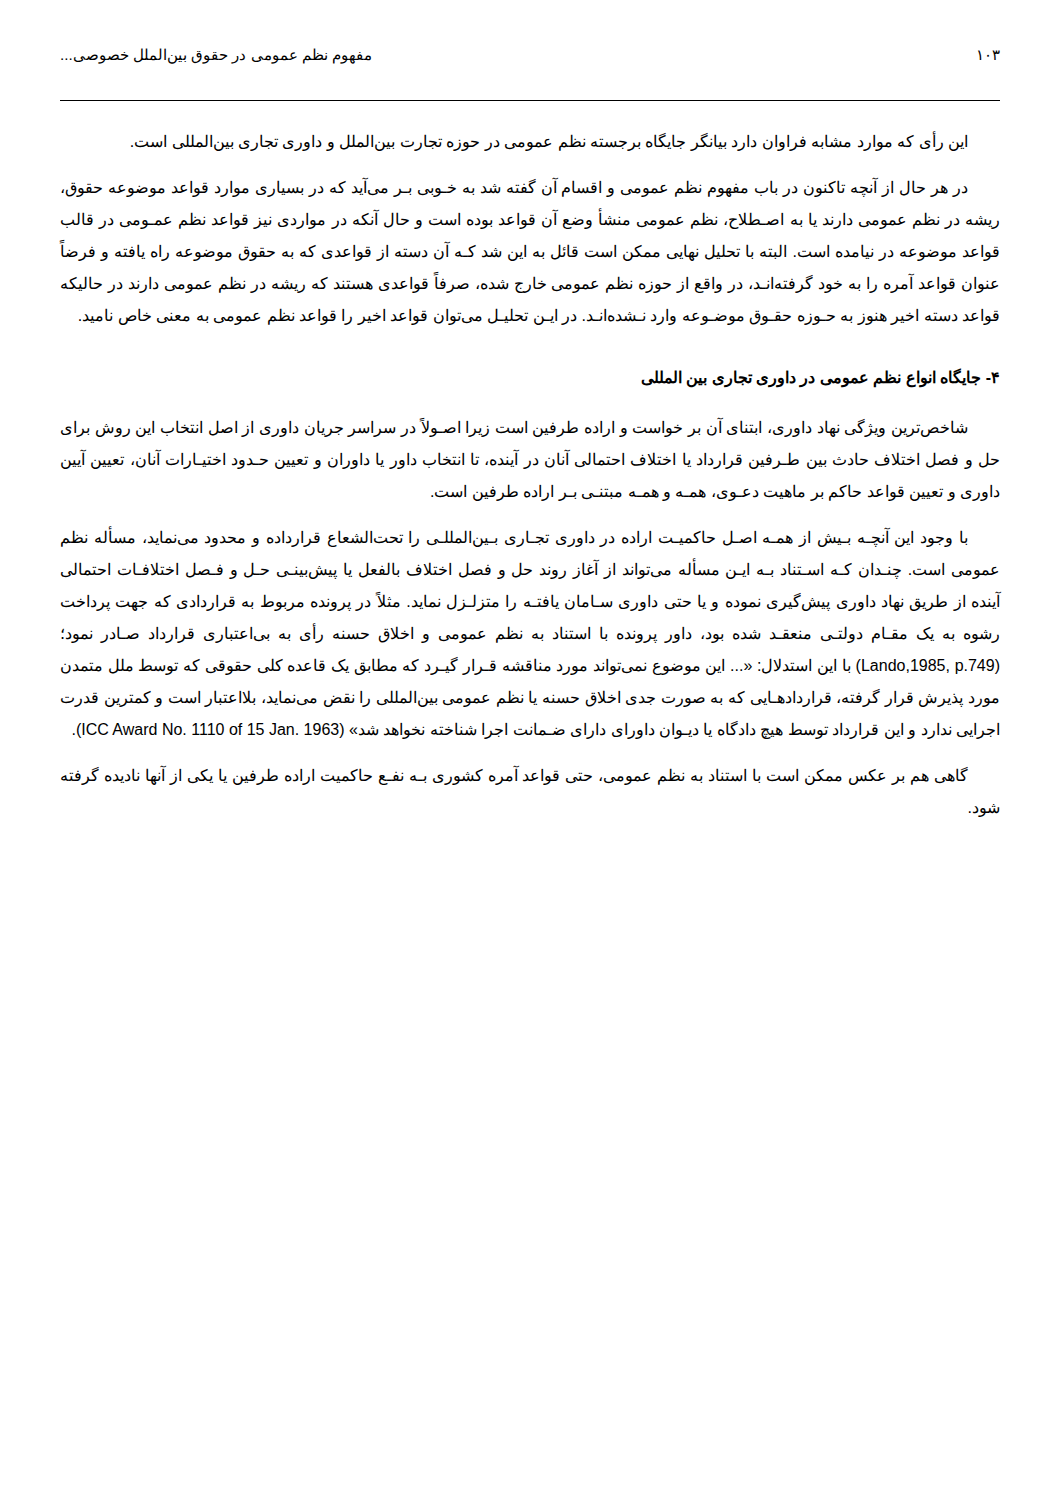۱۰۳ مفهوم نظم عمومی در حقوق بین‌الملل خصوصی...
این رأی که موارد مشابه فراوان دارد بیانگر جایگاه برجسته نظم عمومی در حوزه تجارت بین‌الملل و داوری تجاری بین‌المللی است.
در هر حال از آنچه تاکنون در باب مفهوم نظم عمومی و اقسام آن گفته شد به خـوبی بـر می‌آید که در بسیاری موارد قواعد موضوعه حقوق، ریشه در نظم عمومی دارند یا به اصـطلاح، نظم عمومی منشأ وضع آن قواعد بوده است و حال آنکه در مواردی نیز قواعد نظم عمـومی در قالب قواعد موضوعه در نیامده است. البته با تحلیل نهایی ممکن است قائل به این شد کـه آن دسته از قواعدی که به حقوق موضوعه راه یافته و فرضاً عنوان قواعد آمره را به خود گرفته‌انـد، در واقع از حوزه نظم عمومی خارج شده، صرفاً قواعدی هستند که ریشه در نظم عمومی دارند در حالیکه قواعد دسته اخیر هنوز به حـوزه حقـوق موضـوعه وارد نـشده‌انـد. در ایـن تحلیـل می‌توان قواعد اخیر را قواعد نظم عمومی به معنی خاص نامید.
۴- جایگاه انواع نظم عمومی در داوری تجاری بین المللی
شاخص‌ترین ویژگی نهاد داوری، ابتنای آن بر خواست و اراده طرفین است زیرا اصـولاً در سراسر جریان داوری از اصل انتخاب این روش برای حل و فصل اختلاف حادث بین طـرفین قرارداد یا اختلاف احتمالی آنان در آینده، تا انتخاب داور یا داوران و تعیین حـدود اختیـارات آنان، تعیین آیین داوری و تعیین قواعد حاکم بر ماهیت دعـوی، همـه و همـه مبتنـی بـر اراده طرفین است.
با وجود این آنچـه بـیش از همـه اصـل حاکمیـت اراده در داوری تجـاری بـین‌المللـی را تحت‌الشعاع قرارداده و محدود می‌نماید، مسأله نظم عمومی است. چنـدان کـه اسـتناد بـه ایـن مسأله می‌تواند از آغاز روند حل و فصل اختلاف بالفعل یا پیش‌بینـی حـل و فـصل اختلافـات احتمالی آینده از طریق نهاد داوری پیش‌گیری نموده و یا حتی داوری سـامان یافتـه را متزلـزل نماید. مثلاً در پرونده مربوط به قراردادی که جهت پرداخت رشوه به یک مقـام دولتـی منعقـد شده بود، داور پرونده با استناد به نظم عمومی و اخلاق حسنه رأی به بی‌اعتباری قرارداد صـادر نمود؛ (Lando,1985, p.749) با این استدلال: «... این موضوع نمی‌تواند مورد مناقشه قـرار گیـرد که مطابق یک قاعده کلی حقوقی که توسط ملل متمدن مورد پذیرش قرار گرفته، قراردادهـایی که به صورت جدی اخلاق حسنه یا نظم عمومی بین‌المللی را نقض می‌نماید، بلااعتبار است و کمترین قدرت اجرایی ندارد و این قرارداد توسط هیچ دادگاه یا دیـوان داوراى دارای ضـمانت اجرا شناخته نخواهد شد» (ICC Award No. 1110 of 15 Jan. 1963).
گاهی هم بر عکس ممکن است با استناد به نظم عمومی، حتی قواعد آمره کشوری بـه نفـع حاکمیت اراده طرفین یا یکی از آنها نادیده گرفته شود.